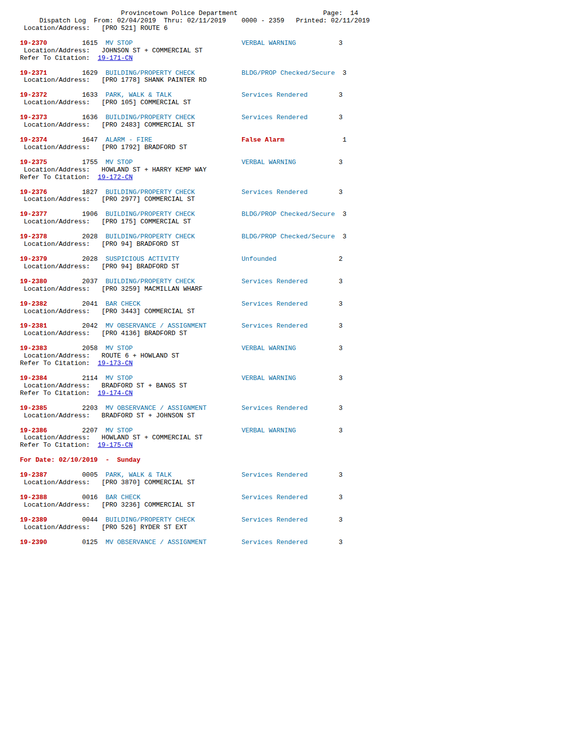Provincetown Police Department                      Page:  14
     Dispatch Log  From: 02/04/2019  Thru: 02/11/2019    0000 - 2359   Printed: 02/11/2019
 Location/Address:   [PRO 521] ROUTE 6

19-2370         1615  MV STOP                            VERBAL WARNING           3
 Location/Address:   JOHNSON ST + COMMERCIAL ST
Refer To Citation:  19-171-CN

19-2371         1629  BUILDING/PROPERTY CHECK            BLDG/PROP Checked/Secure  3
 Location/Address:   [PRO 1778] SHANK PAINTER RD

19-2372         1633  PARK, WALK & TALK                  Services Rendered        3
 Location/Address:   [PRO 105] COMMERCIAL ST

19-2373         1636  BUILDING/PROPERTY CHECK            Services Rendered        3
 Location/Address:   [PRO 2483] COMMERCIAL ST

19-2374         1647  ALARM - FIRE                       False Alarm               1
 Location/Address:   [PRO 1792] BRADFORD ST

19-2375         1755  MV STOP                            VERBAL WARNING           3
 Location/Address:   HOWLAND ST + HARRY KEMP WAY
Refer To Citation:  19-172-CN

19-2376         1827  BUILDING/PROPERTY CHECK            Services Rendered        3
 Location/Address:   [PRO 2977] COMMERCIAL ST

19-2377         1906  BUILDING/PROPERTY CHECK            BLDG/PROP Checked/Secure  3
 Location/Address:   [PRO 175] COMMERCIAL ST

19-2378         2028  BUILDING/PROPERTY CHECK            BLDG/PROP Checked/Secure  3
 Location/Address:   [PRO 94] BRADFORD ST

19-2379         2028  SUSPICIOUS ACTIVITY                Unfounded                2
 Location/Address:   [PRO 94] BRADFORD ST

19-2380         2037  BUILDING/PROPERTY CHECK            Services Rendered        3
 Location/Address:   [PRO 3259] MACMILLAN WHARF

19-2382         2041  BAR CHECK                          Services Rendered        3
 Location/Address:   [PRO 3443] COMMERCIAL ST

19-2381         2042  MV OBSERVANCE / ASSIGNMENT         Services Rendered        3
 Location/Address:   [PRO 4136] BRADFORD ST

19-2383         2058  MV STOP                            VERBAL WARNING           3
 Location/Address:   ROUTE 6 + HOWLAND ST
Refer To Citation:  19-173-CN

19-2384         2114  MV STOP                            VERBAL WARNING           3
 Location/Address:   BRADFORD ST + BANGS ST
Refer To Citation:  19-174-CN

19-2385         2203  MV OBSERVANCE / ASSIGNMENT         Services Rendered        3
 Location/Address:   BRADFORD ST + JOHNSON ST

19-2386         2207  MV STOP                            VERBAL WARNING           3
 Location/Address:   HOWLAND ST + COMMERCIAL ST
Refer To Citation:  19-175-CN

For Date: 02/10/2019  -  Sunday

19-2387         0005  PARK, WALK & TALK                  Services Rendered        3
 Location/Address:   [PRO 3870] COMMERCIAL ST

19-2388         0016  BAR CHECK                          Services Rendered        3
 Location/Address:   [PRO 3236] COMMERCIAL ST

19-2389         0044  BUILDING/PROPERTY CHECK            Services Rendered        3
 Location/Address:   [PRO 526] RYDER ST EXT

19-2390         0125  MV OBSERVANCE / ASSIGNMENT         Services Rendered        3